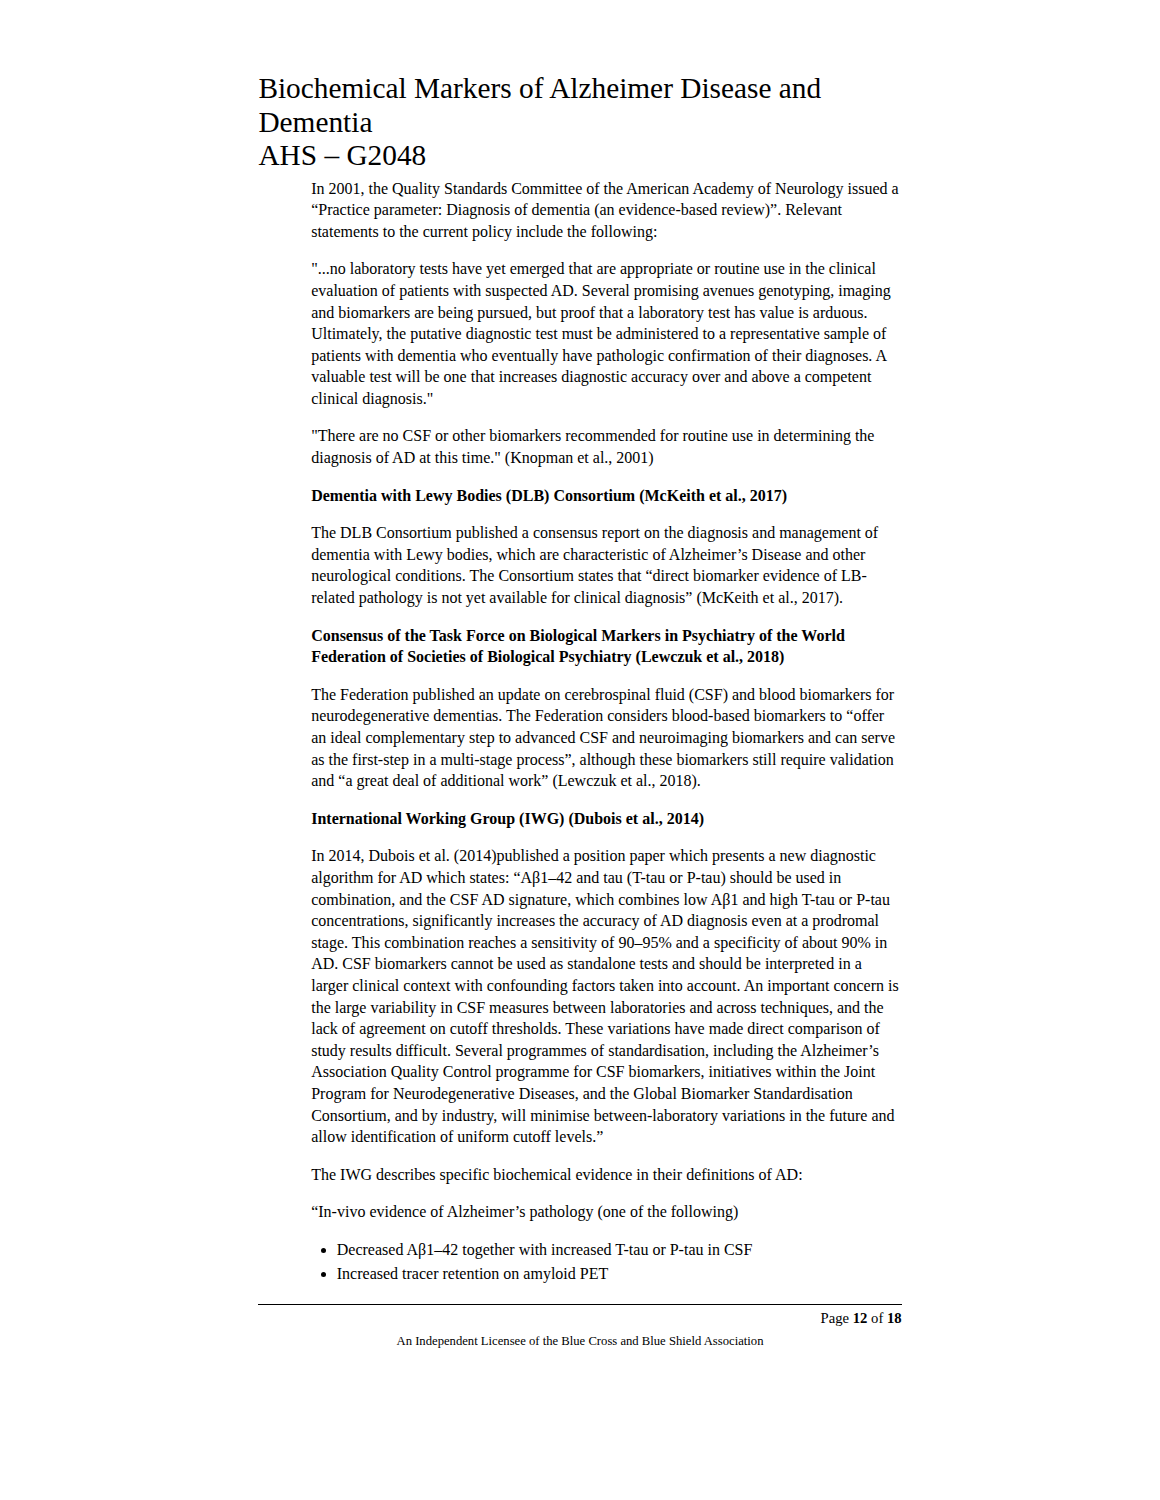Biochemical Markers of Alzheimer Disease and Dementia
AHS – G2048
In 2001, the Quality Standards Committee of the American Academy of Neurology issued a “Practice parameter: Diagnosis of dementia (an evidence-based review)”. Relevant statements to the current policy include the following:
"...no laboratory tests have yet emerged that are appropriate or routine use in the clinical evaluation of patients with suspected AD. Several promising avenues genotyping, imaging and biomarkers are being pursued, but proof that a laboratory test has value is arduous. Ultimately, the putative diagnostic test must be administered to a representative sample of patients with dementia who eventually have pathologic confirmation of their diagnoses. A valuable test will be one that increases diagnostic accuracy over and above a competent clinical diagnosis."
"There are no CSF or other biomarkers recommended for routine use in determining the diagnosis of AD at this time." (Knopman et al., 2001)
Dementia with Lewy Bodies (DLB) Consortium (McKeith et al., 2017)
The DLB Consortium published a consensus report on the diagnosis and management of dementia with Lewy bodies, which are characteristic of Alzheimer’s Disease and other neurological conditions. The Consortium states that “direct biomarker evidence of LB-related pathology is not yet available for clinical diagnosis” (McKeith et al., 2017).
Consensus of the Task Force on Biological Markers in Psychiatry of the World Federation of Societies of Biological Psychiatry (Lewczuk et al., 2018)
The Federation published an update on cerebrospinal fluid (CSF) and blood biomarkers for neurodegenerative dementias. The Federation considers blood-based biomarkers to “offer an ideal complementary step to advanced CSF and neuroimaging biomarkers and can serve as the first-step in a multi-stage process”, although these biomarkers still require validation and “a great deal of additional work” (Lewczuk et al., 2018).
International Working Group (IWG) (Dubois et al., 2014)
In 2014, Dubois et al. (2014)published a position paper which presents a new diagnostic algorithm for AD which states: “Aβ1–42 and tau (T-tau or P-tau) should be used in combination, and the CSF AD signature, which combines low Aβ1 and high T-tau or P-tau concentrations, significantly increases the accuracy of AD diagnosis even at a prodromal stage. This combination reaches a sensitivity of 90–95% and a specificity of about 90% in AD. CSF biomarkers cannot be used as standalone tests and should be interpreted in a larger clinical context with confounding factors taken into account. An important concern is the large variability in CSF measures between laboratories and across techniques, and the lack of agreement on cutoff thresholds. These variations have made direct comparison of study results difficult. Several programmes of standardisation, including the Alzheimer’s Association Quality Control programme for CSF biomarkers, initiatives within the Joint Program for Neurodegenerative Diseases, and the Global Biomarker Standardisation Consortium, and by industry, will minimise between-laboratory variations in the future and allow identification of uniform cutoff levels.”
The IWG describes specific biochemical evidence in their definitions of AD:
“In-vivo evidence of Alzheimer’s pathology (one of the following)
Decreased Aβ1–42 together with increased T-tau or P-tau in CSF
Increased tracer retention on amyloid PET
Page 12 of 18
An Independent Licensee of the Blue Cross and Blue Shield Association